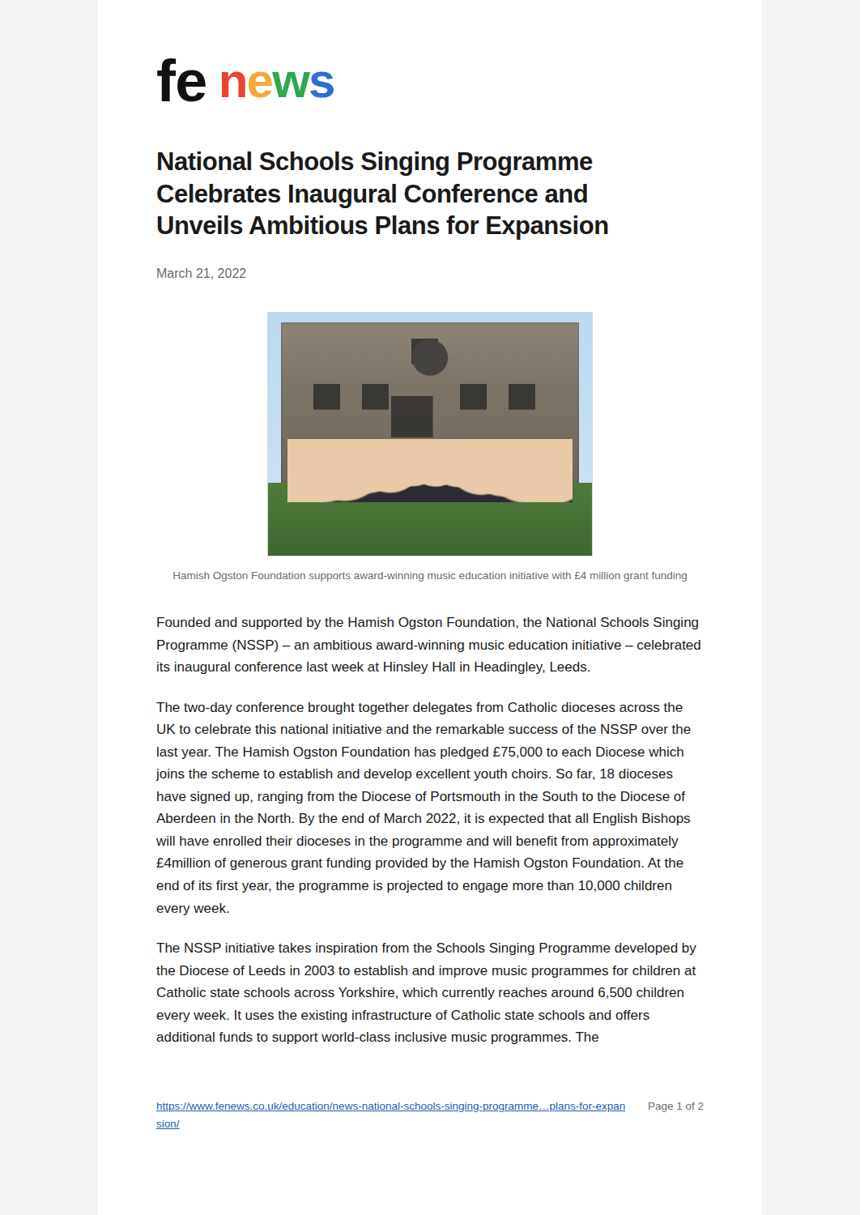fe news
National Schools Singing Programme Celebrates Inaugural Conference and Unveils Ambitious Plans for Expansion
March 21, 2022
Hamish Ogston Foundation supports award-winning music education initiative with £4 million grant funding
Founded and supported by the Hamish Ogston Foundation, the National Schools Singing Programme (NSSP) – an ambitious award-winning music education initiative – celebrated its inaugural conference last week at Hinsley Hall in Headingley, Leeds.
The two-day conference brought together delegates from Catholic dioceses across the UK to celebrate this national initiative and the remarkable success of the NSSP over the last year. The Hamish Ogston Foundation has pledged £75,000 to each Diocese which joins the scheme to establish and develop excellent youth choirs. So far, 18 dioceses have signed up, ranging from the Diocese of Portsmouth in the South to the Diocese of Aberdeen in the North. By the end of March 2022, it is expected that all English Bishops will have enrolled their dioceses in the programme and will benefit from approximately £4million of generous grant funding provided by the Hamish Ogston Foundation. At the end of its first year, the programme is projected to engage more than 10,000 children every week.
The NSSP initiative takes inspiration from the Schools Singing Programme developed by the Diocese of Leeds in 2003 to establish and improve music programmes for children at Catholic state schools across Yorkshire, which currently reaches around 6,500 children every week. It uses the existing infrastructure of Catholic state schools and offers additional funds to support world-class inclusive music programmes. The
https://www.fenews.co.uk/education/news-national-schools-singing-programme…plans-for-expansion/ Page 1 of 2